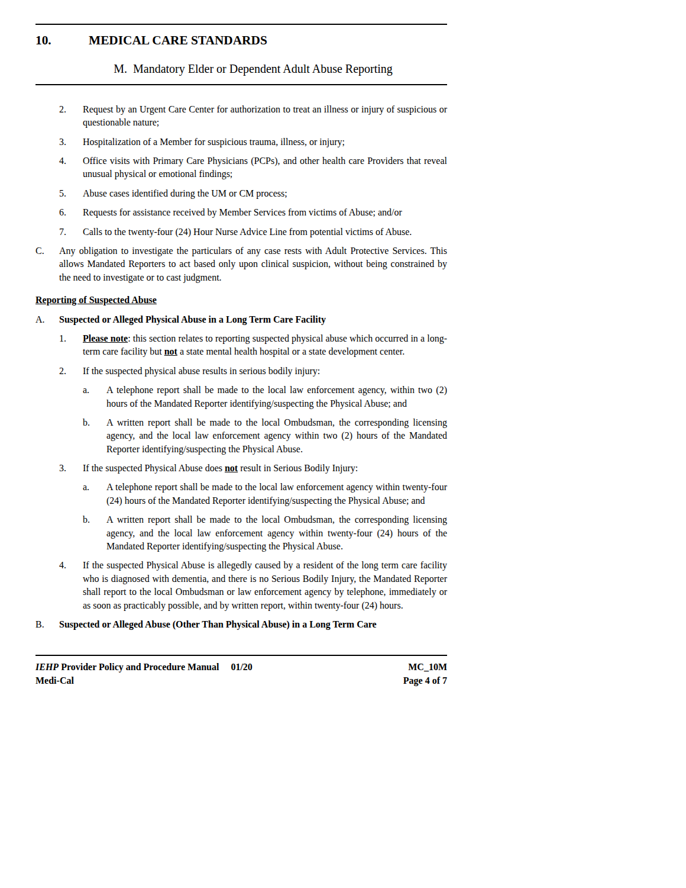10. MEDICAL CARE STANDARDS
M. Mandatory Elder or Dependent Adult Abuse Reporting
2. Request by an Urgent Care Center for authorization to treat an illness or injury of suspicious or questionable nature;
3. Hospitalization of a Member for suspicious trauma, illness, or injury;
4. Office visits with Primary Care Physicians (PCPs), and other health care Providers that reveal unusual physical or emotional findings;
5. Abuse cases identified during the UM or CM process;
6. Requests for assistance received by Member Services from victims of Abuse; and/or
7. Calls to the twenty-four (24) Hour Nurse Advice Line from potential victims of Abuse.
C. Any obligation to investigate the particulars of any case rests with Adult Protective Services. This allows Mandated Reporters to act based only upon clinical suspicion, without being constrained by the need to investigate or to cast judgment.
Reporting of Suspected Abuse
A. Suspected or Alleged Physical Abuse in a Long Term Care Facility
1. Please note: this section relates to reporting suspected physical abuse which occurred in a long-term care facility but not a state mental health hospital or a state development center.
2. If the suspected physical abuse results in serious bodily injury:
a. A telephone report shall be made to the local law enforcement agency, within two (2) hours of the Mandated Reporter identifying/suspecting the Physical Abuse; and
b. A written report shall be made to the local Ombudsman, the corresponding licensing agency, and the local law enforcement agency within two (2) hours of the Mandated Reporter identifying/suspecting the Physical Abuse.
3. If the suspected Physical Abuse does not result in Serious Bodily Injury:
a. A telephone report shall be made to the local law enforcement agency within twenty-four (24) hours of the Mandated Reporter identifying/suspecting the Physical Abuse; and
b. A written report shall be made to the local Ombudsman, the corresponding licensing agency, and the local law enforcement agency within twenty-four (24) hours of the Mandated Reporter identifying/suspecting the Physical Abuse.
4. If the suspected Physical Abuse is allegedly caused by a resident of the long term care facility who is diagnosed with dementia, and there is no Serious Bodily Injury, the Mandated Reporter shall report to the local Ombudsman or law enforcement agency by telephone, immediately or as soon as practicably possible, and by written report, within twenty-four (24) hours.
B. Suspected or Alleged Abuse (Other Than Physical Abuse) in a Long Term Care
IEHP Provider Policy and Procedure Manual 01/20 Medi-Cal
MC_10M Page 4 of 7